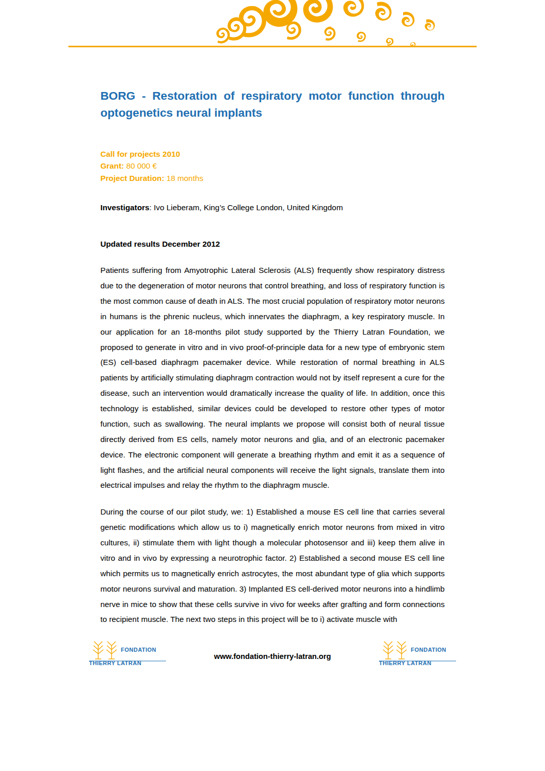BORG - Restoration of respiratory motor function through optogenetics neural implants
Call for projects 2010
Grant: 80 000 €
Project Duration: 18 months
Investigators: Ivo Lieberam, King’s College London, United Kingdom
Updated results December 2012
Patients suffering from Amyotrophic Lateral Sclerosis (ALS) frequently show respiratory distress due to the degeneration of motor neurons that control breathing, and loss of respiratory function is the most common cause of death in ALS. The most crucial population of respiratory motor neurons in humans is the phrenic nucleus, which innervates the diaphragm, a key respiratory muscle. In our application for an 18-months pilot study supported by the Thierry Latran Foundation, we proposed to generate in vitro and in vivo proof-of-principle data for a new type of embryonic stem (ES) cell-based diaphragm pacemaker device. While restoration of normal breathing in ALS patients by artificially stimulating diaphragm contraction would not by itself represent a cure for the disease, such an intervention would dramatically increase the quality of life. In addition, once this technology is established, similar devices could be developed to restore other types of motor function, such as swallowing. The neural implants we propose will consist both of neural tissue directly derived from ES cells, namely motor neurons and glia, and of an electronic pacemaker device. The electronic component will generate a breathing rhythm and emit it as a sequence of light flashes, and the artificial neural components will receive the light signals, translate them into electrical impulses and relay the rhythm to the diaphragm muscle.
During the course of our pilot study, we: 1) Established a mouse ES cell line that carries several genetic modifications which allow us to i) magnetically enrich motor neurons from mixed in vitro cultures, ii) stimulate them with light though a molecular photosensor and iii) keep them alive in vitro and in vivo by expressing a neurotrophic factor. 2) Established a second mouse ES cell line which permits us to magnetically enrich astrocytes, the most abundant type of glia which supports motor neurons survival and maturation. 3) Implanted ES cell-derived motor neurons into a hindlimb nerve in mice to show that these cells survive in vivo for weeks after grafting and form connections to recipient muscle. The next two steps in this project will be to i) activate muscle with
FONDATION THIERRY LATRAN
www.fondation-thierry-latran.org
FONDATION THIERRY LATRAN